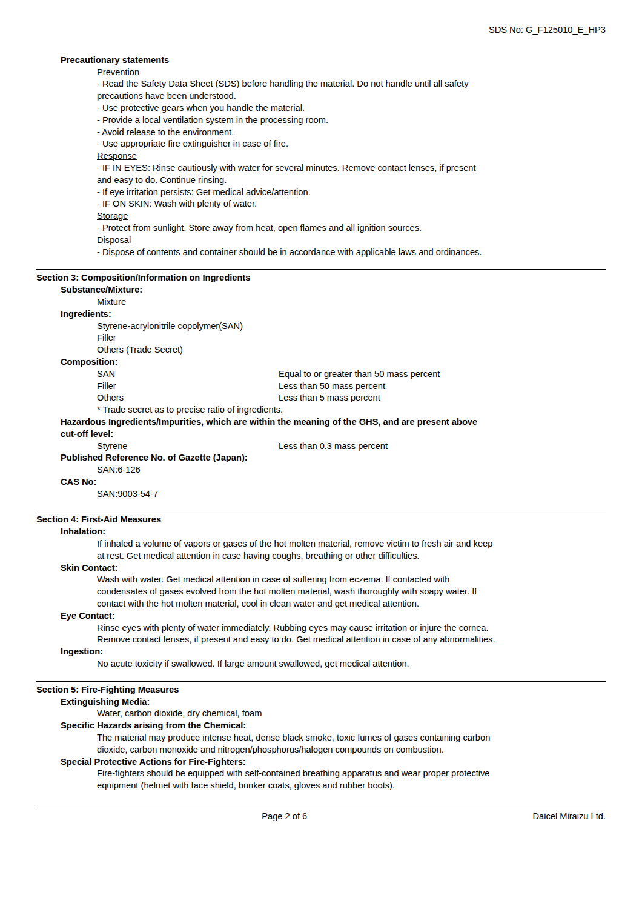SDS No: G_F125010_E_HP3
Precautionary statements
Prevention
- Read the Safety Data Sheet (SDS) before handling the material. Do not handle until all safety
precautions have been understood.
- Use protective gears when you handle the material.
- Provide a local ventilation system in the processing room.
- Avoid release to the environment.
- Use appropriate fire extinguisher in case of fire.
Response
- IF IN EYES: Rinse cautiously with water for several minutes. Remove contact lenses, if present
and easy to do. Continue rinsing.
- If eye irritation persists: Get medical advice/attention.
- IF ON SKIN: Wash with plenty of water.
Storage
- Protect from sunlight. Store away from heat, open flames and all ignition sources.
Disposal
- Dispose of contents and container should be in accordance with applicable laws and ordinances.
Section 3: Composition/Information on Ingredients
Substance/Mixture:
Mixture
Ingredients:
Styrene-acrylonitrile copolymer(SAN)
Filler
Others (Trade Secret)
Composition:
SAN Equal to or greater than 50 mass percent
Filler Less than 50 mass percent
Others Less than 5 mass percent
* Trade secret as to precise ratio of ingredients.
Hazardous Ingredients/Impurities, which are within the meaning of the GHS, and are present above
cut-off level:
Styrene Less than 0.3 mass percent
Published Reference No. of Gazette (Japan):
SAN:6-126
CAS No:
SAN:9003-54-7
Section 4: First-Aid Measures
Inhalation:
If inhaled a volume of vapors or gases of the hot molten material, remove victim to fresh air and keep
at rest. Get medical attention in case having coughs, breathing or other difficulties.
Skin Contact:
Wash with water. Get medical attention in case of suffering from eczema. If contacted with
condensates of gases evolved from the hot molten material, wash thoroughly with soapy water. If
contact with the hot molten material, cool in clean water and get medical attention.
Eye Contact:
Rinse eyes with plenty of water immediately. Rubbing eyes may cause irritation or injure the cornea.
Remove contact lenses, if present and easy to do. Get medical attention in case of any abnormalities.
Ingestion:
No acute toxicity if swallowed. If large amount swallowed, get medical attention.
Section 5: Fire-Fighting Measures
Extinguishing Media:
Water, carbon dioxide, dry chemical, foam
Specific Hazards arising from the Chemical:
The material may produce intense heat, dense black smoke, toxic fumes of gases containing carbon
dioxide, carbon monoxide and nitrogen/phosphorus/halogen compounds on combustion.
Special Protective Actions for Fire-Fighters:
Fire-fighters should be equipped with self-contained breathing apparatus and wear proper protective
equipment (helmet with face shield, bunker coats, gloves and rubber boots).
Page 2 of 6 Daicel Miraizu Ltd.